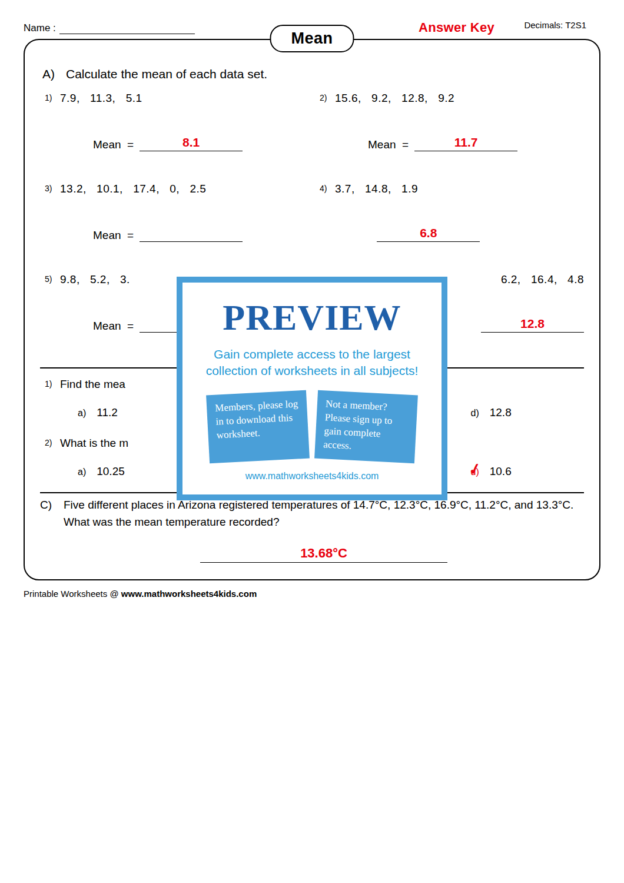Name :
Answer Key
Mean
Decimals: T2S1
A) Calculate the mean of each data set.
1)
7.9, 11.3, 5.1
Mean = 8.1
2)
15.6, 9.2, 12.8, 9.2
Mean = 11.7
3)
13.2, 10.1, 17.4, 0, 2.5
Mean =
4)
3.7, 14.8, 1.9
6.8
5)
9.8, 5.2, 3.
Mean =
6.2, 16.4, 4.8
12.8
1) Find the mea
a) 11.2
d) 12.8
2) What is the m
a) 10.25
✓ d) 10.6
C) Five different places in Arizona registered temperatures of 14.7°C, 12.3°C, 16.9°C, 11.2°C, and 13.3°C. What was the mean temperature recorded?
13.68°C
Printable Worksheets @ www.mathworksheets4kids.com
PREVIEW
Gain complete access to the largest
collection of worksheets in all subjects!
Members, please log in to download this worksheet.
Not a member? Please sign up to gain complete access.
www.mathworksheets4kids.com